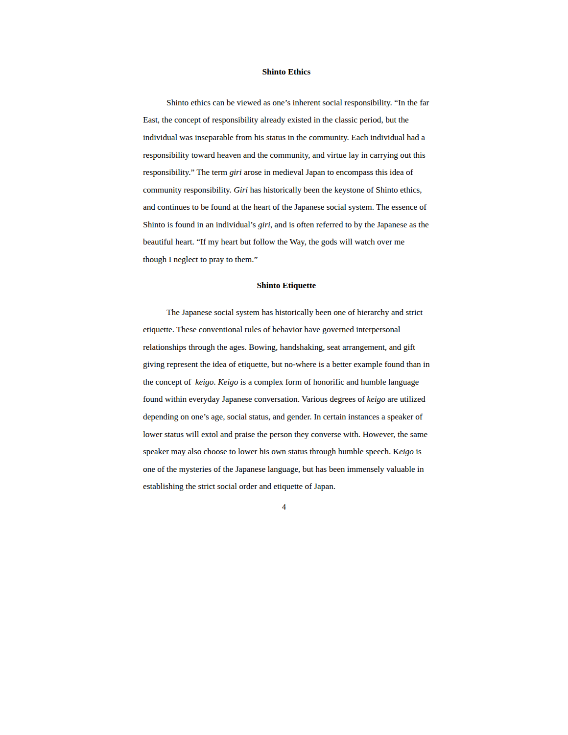Shinto Ethics
Shinto ethics can be viewed as one’s inherent social responsibility. “In the far East, the concept of responsibility already existed in the classic period, but the individual was inseparable from his status in the community. Each individual had a responsibility toward heaven and the community, and virtue lay in carrying out this responsibility.” The term giri arose in medieval Japan to encompass this idea of community responsibility. Giri has historically been the keystone of Shinto ethics, and continues to be found at the heart of the Japanese social system. The essence of Shinto is found in an individual’s giri, and is often referred to by the Japanese as the beautiful heart. “If my heart but follow the Way, the gods will watch over me though I neglect to pray to them.”
Shinto Etiquette
The Japanese social system has historically been one of hierarchy and strict etiquette. These conventional rules of behavior have governed interpersonal relationships through the ages. Bowing, handshaking, seat arrangement, and gift giving represent the idea of etiquette, but no-where is a better example found than in the concept of keigo. Keigo is a complex form of honorific and humble language found within everyday Japanese conversation. Various degrees of keigo are utilized depending on one’s age, social status, and gender. In certain instances a speaker of lower status will extol and praise the person they converse with. However, the same speaker may also choose to lower his own status through humble speech. Keigo is one of the mysteries of the Japanese language, but has been immensely valuable in establishing the strict social order and etiquette of Japan.
4